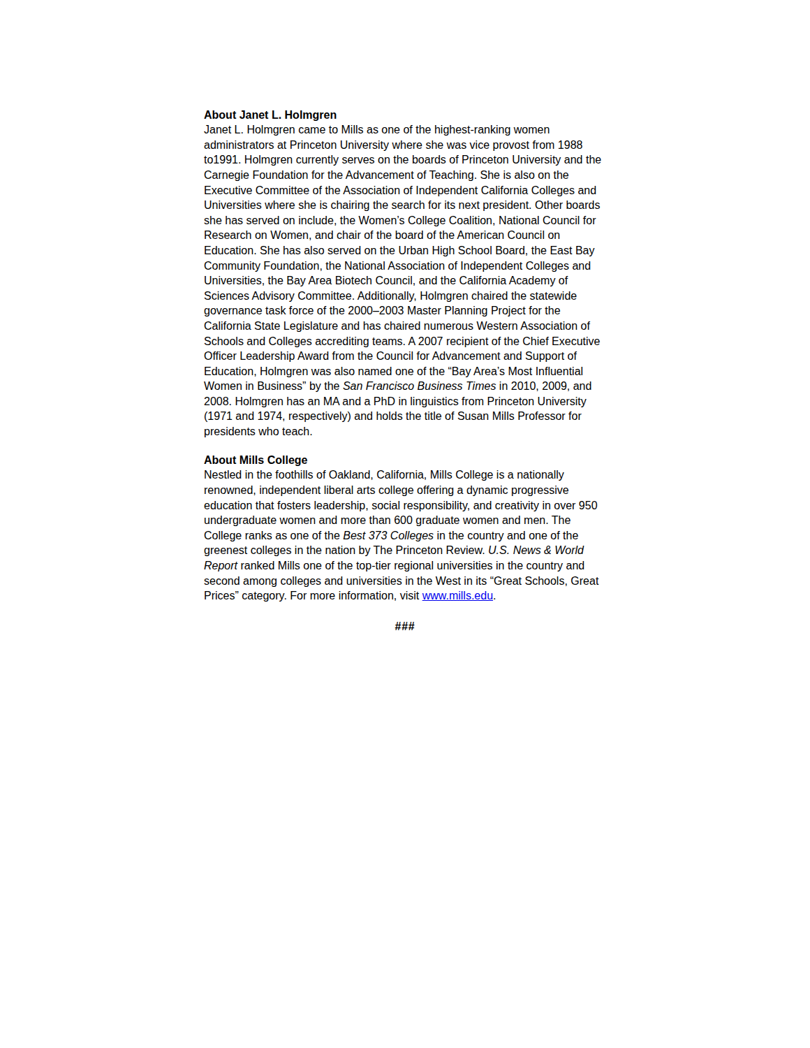About Janet L. Holmgren
Janet L. Holmgren came to Mills as one of the highest-ranking women administrators at Princeton University where she was vice provost from 1988 to1991. Holmgren currently serves on the boards of Princeton University and the Carnegie Foundation for the Advancement of Teaching. She is also on the Executive Committee of the Association of Independent California Colleges and Universities where she is chairing the search for its next president. Other boards she has served on include, the Women’s College Coalition, National Council for Research on Women, and chair of the board of the American Council on Education. She has also served on the Urban High School Board, the East Bay Community Foundation, the National Association of Independent Colleges and Universities, the Bay Area Biotech Council, and the California Academy of Sciences Advisory Committee. Additionally, Holmgren chaired the statewide governance task force of the 2000–2003 Master Planning Project for the California State Legislature and has chaired numerous Western Association of Schools and Colleges accrediting teams. A 2007 recipient of the Chief Executive Officer Leadership Award from the Council for Advancement and Support of Education, Holmgren was also named one of the “Bay Area’s Most Influential Women in Business” by the San Francisco Business Times in 2010, 2009, and 2008. Holmgren has an MA and a PhD in linguistics from Princeton University (1971 and 1974, respectively) and holds the title of Susan Mills Professor for presidents who teach.
About Mills College
Nestled in the foothills of Oakland, California, Mills College is a nationally renowned, independent liberal arts college offering a dynamic progressive education that fosters leadership, social responsibility, and creativity in over 950 undergraduate women and more than 600 graduate women and men. The College ranks as one of the Best 373 Colleges in the country and one of the greenest colleges in the nation by The Princeton Review. U.S. News & World Report ranked Mills one of the top-tier regional universities in the country and second among colleges and universities in the West in its “Great Schools, Great Prices” category. For more information, visit www.mills.edu.
###